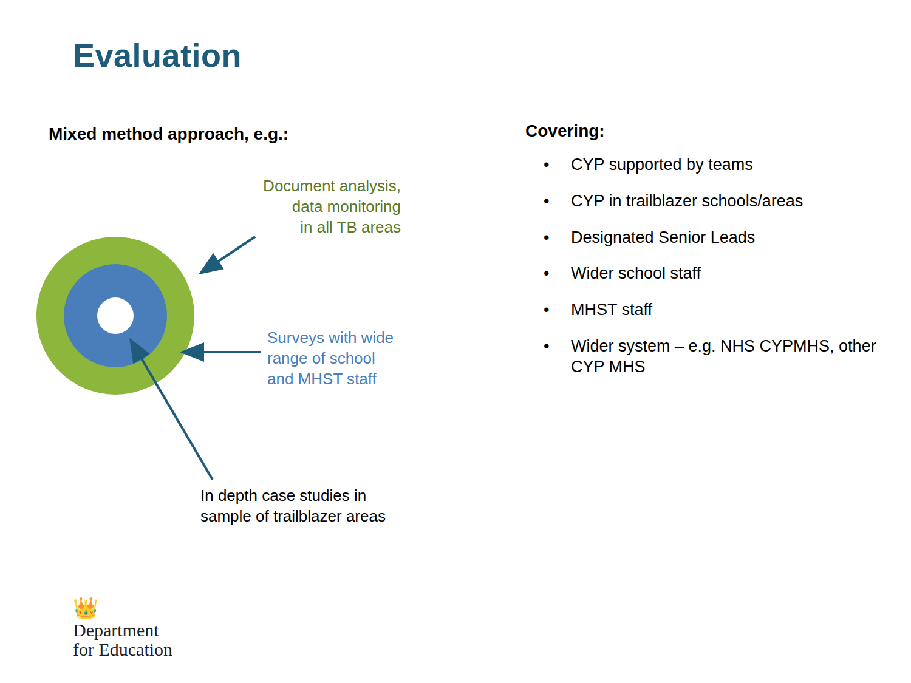Evaluation
Mixed method approach, e.g.:
Covering:
CYP supported by teams
CYP in trailblazer schools/areas
Designated Senior Leads
Wider school staff
MHST staff
Wider system – e.g. NHS CYPMHS, other CYP MHS
Document analysis,
data monitoring
in all TB areas
Surveys with wide
range of school
and MHST staff
In depth case studies in
sample of trailblazer areas
👑
Department
for Education